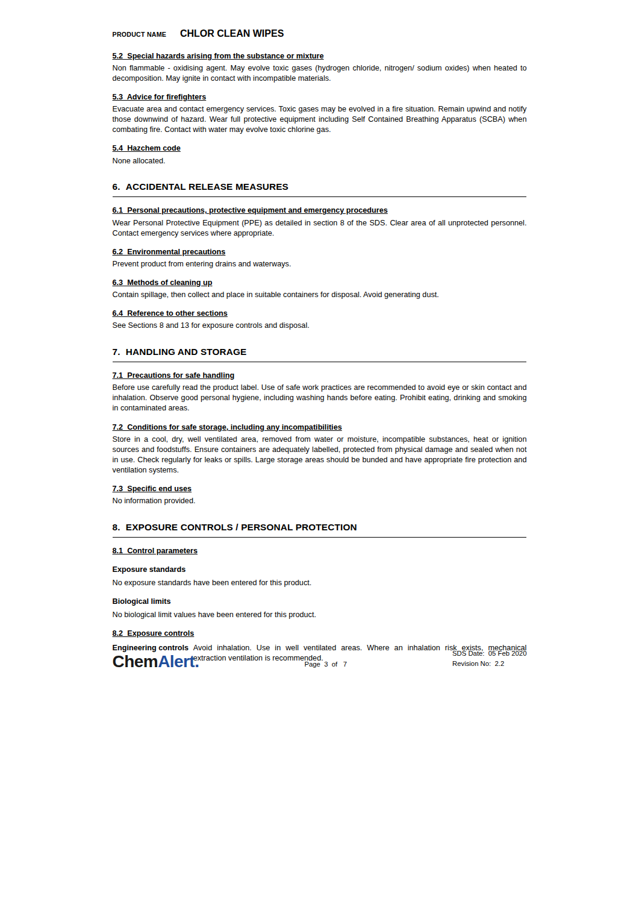PRODUCT NAME CHLOR CLEAN WIPES
5.2 Special hazards arising from the substance or mixture
Non flammable - oxidising agent. May evolve toxic gases (hydrogen chloride, nitrogen/ sodium oxides) when heated to decomposition. May ignite in contact with incompatible materials.
5.3 Advice for firefighters
Evacuate area and contact emergency services. Toxic gases may be evolved in a fire situation. Remain upwind and notify those downwind of hazard. Wear full protective equipment including Self Contained Breathing Apparatus (SCBA) when combating fire. Contact with water may evolve toxic chlorine gas.
5.4 Hazchem code
None allocated.
6. ACCIDENTAL RELEASE MEASURES
6.1 Personal precautions, protective equipment and emergency procedures
Wear Personal Protective Equipment (PPE) as detailed in section 8 of the SDS. Clear area of all unprotected personnel. Contact emergency services where appropriate.
6.2 Environmental precautions
Prevent product from entering drains and waterways.
6.3 Methods of cleaning up
Contain spillage, then collect and place in suitable containers for disposal. Avoid generating dust.
6.4 Reference to other sections
See Sections 8 and 13 for exposure controls and disposal.
7. HANDLING AND STORAGE
7.1 Precautions for safe handling
Before use carefully read the product label. Use of safe work practices are recommended to avoid eye or skin contact and inhalation. Observe good personal hygiene, including washing hands before eating. Prohibit eating, drinking and smoking in contaminated areas.
7.2 Conditions for safe storage, including any incompatibilities
Store in a cool, dry, well ventilated area, removed from water or moisture, incompatible substances, heat or ignition sources and foodstuffs. Ensure containers are adequately labelled, protected from physical damage and sealed when not in use. Check regularly for leaks or spills. Large storage areas should be bunded and have appropriate fire protection and ventilation systems.
7.3 Specific end uses
No information provided.
8. EXPOSURE CONTROLS / PERSONAL PROTECTION
8.1 Control parameters
Exposure standards
No exposure standards have been entered for this product.
Biological limits
No biological limit values have been entered for this product.
8.2 Exposure controls
Engineering controls
Avoid inhalation. Use in well ventilated areas. Where an inhalation risk exists, mechanical extraction ventilation is recommended.
ChemAlert.
Page 3 of 7
SDS Date: 05 Feb 2020
Revision No: 2.2